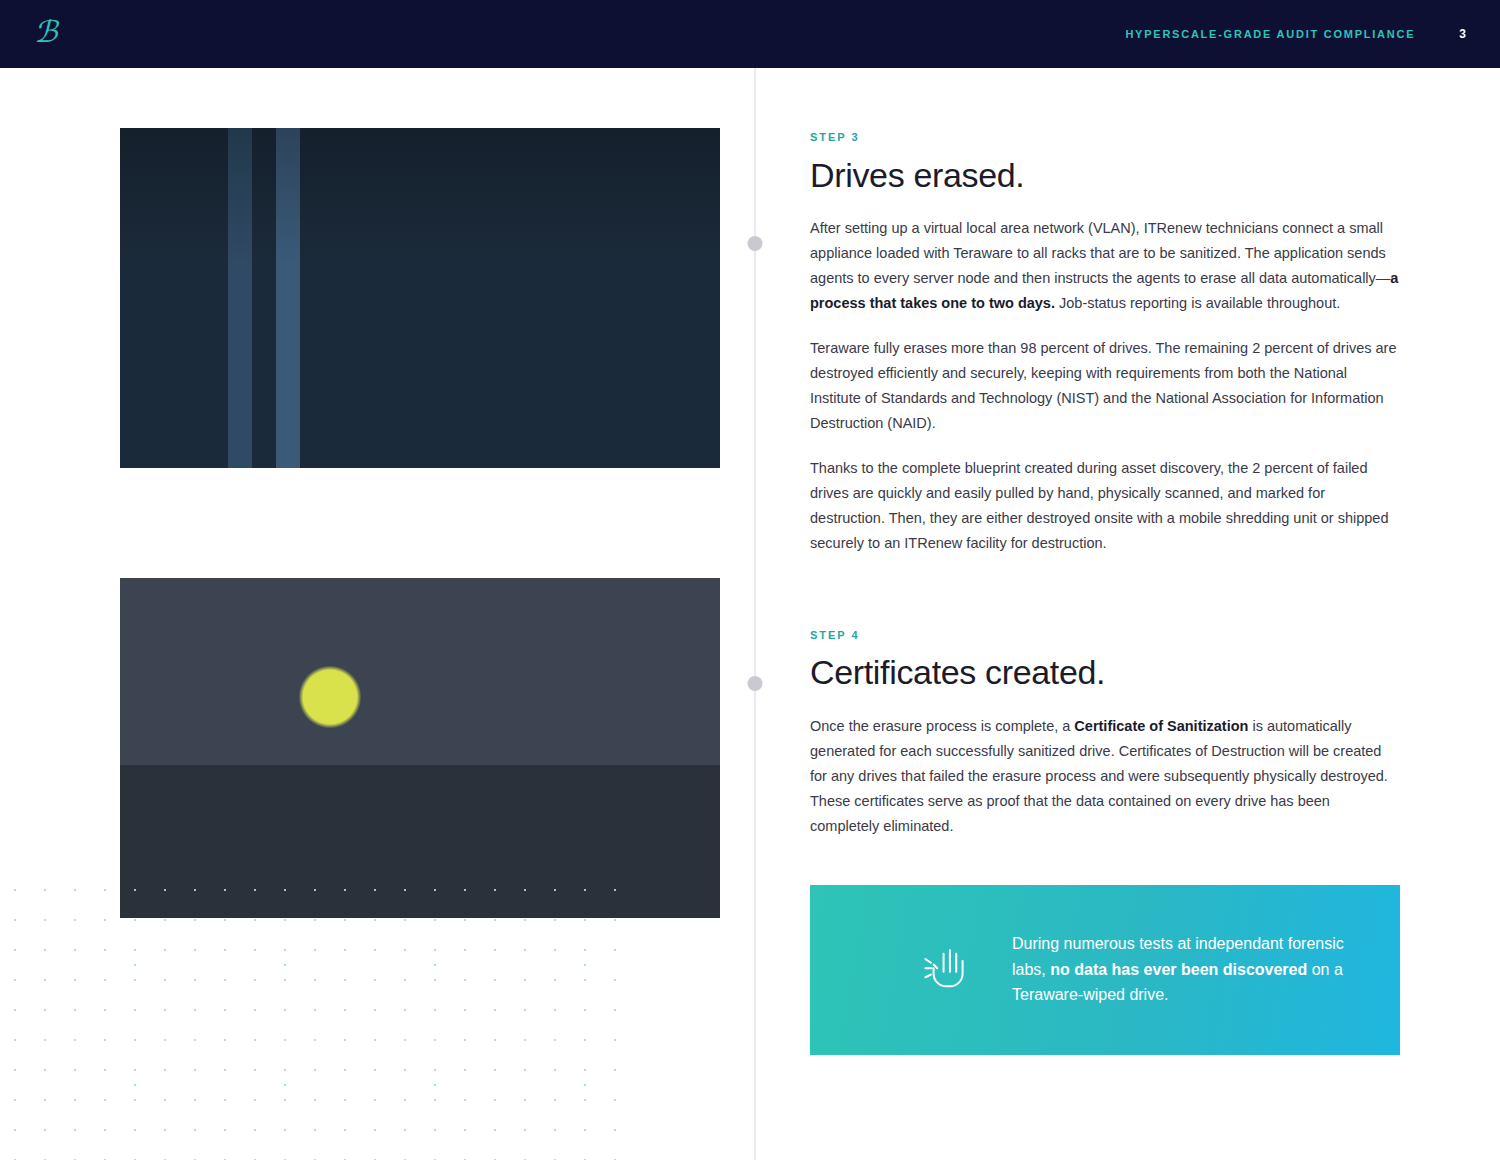ℬ
Hyperscale-Grade Audit Compliance
3
Step 3
Drives erased.
After setting up a virtual local area network (VLAN), ITRenew technicians connect a small appliance loaded with Teraware to all racks that are to be sanitized. The application sends agents to every server node and then instructs the agents to erase all data automatically—a process that takes one to two days. Job-status reporting is available throughout.
Teraware fully erases more than 98 percent of drives. The remaining 2 percent of drives are destroyed efficiently and securely, keeping with requirements from both the National Institute of Standards and Technology (NIST) and the National Association for Information Destruction (NAID).
Thanks to the complete blueprint created during asset discovery, the 2 percent of failed drives are quickly and easily pulled by hand, physically scanned, and marked for destruction. Then, they are either destroyed onsite with a mobile shredding unit or shipped securely to an ITRenew facility for destruction.
Step 4
Certificates created.
Once the erasure process is complete, a Certificate of Sanitization is automatically generated for each successfully sanitized drive. Certificates of Destruction will be created for any drives that failed the erasure process and were subsequently physically destroyed. These certificates serve as proof that the data contained on every drive has been completely eliminated.
During numerous tests at independant forensic labs, no data has ever been discovered on a Teraware-wiped drive.